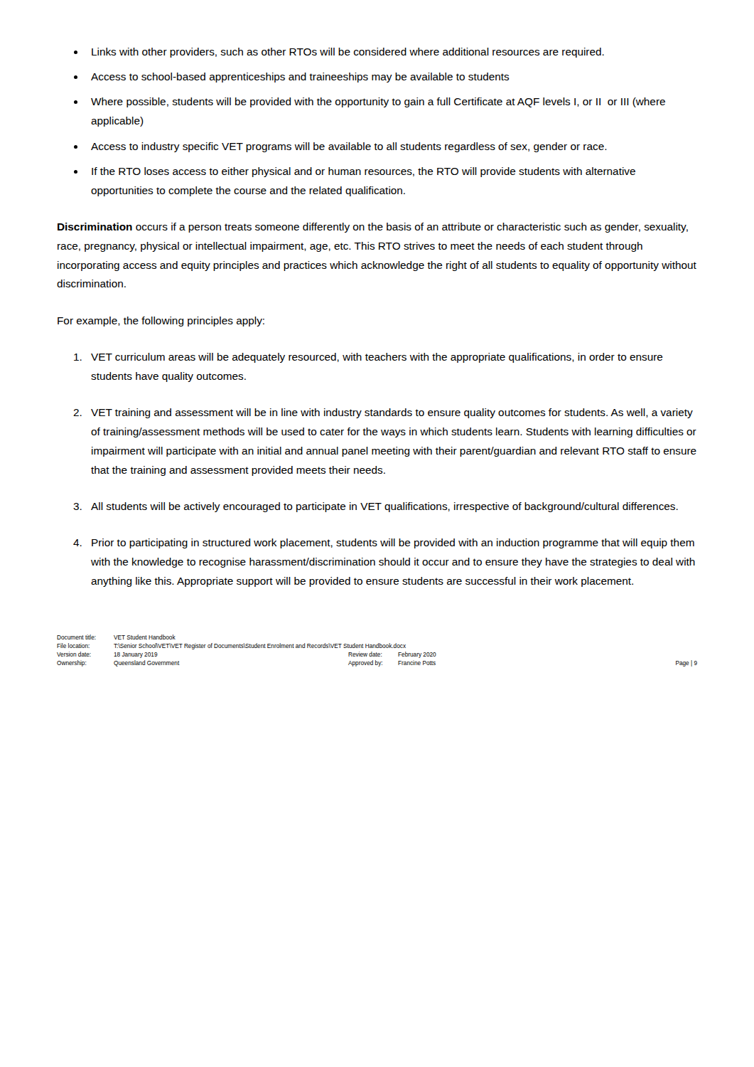Links with other providers, such as other RTOs will be considered where additional resources are required.
Access to school-based apprenticeships and traineeships may be available to students
Where possible, students will be provided with the opportunity to gain a full Certificate at AQF levels I, or II or III (where applicable)
Access to industry specific VET programs will be available to all students regardless of sex, gender or race.
If the RTO loses access to either physical and or human resources, the RTO will provide students with alternative opportunities to complete the course and the related qualification.
Discrimination occurs if a person treats someone differently on the basis of an attribute or characteristic such as gender, sexuality, race, pregnancy, physical or intellectual impairment, age, etc. This RTO strives to meet the needs of each student through incorporating access and equity principles and practices which acknowledge the right of all students to equality of opportunity without discrimination.
For example, the following principles apply:
VET curriculum areas will be adequately resourced, with teachers with the appropriate qualifications, in order to ensure students have quality outcomes.
VET training and assessment will be in line with industry standards to ensure quality outcomes for students. As well, a variety of training/assessment methods will be used to cater for the ways in which students learn. Students with learning difficulties or impairment will participate with an initial and annual panel meeting with their parent/guardian and relevant RTO staff to ensure that the training and assessment provided meets their needs.
All students will be actively encouraged to participate in VET qualifications, irrespective of background/cultural differences.
Prior to participating in structured work placement, students will be provided with an induction programme that will equip them with the knowledge to recognise harassment/discrimination should it occur and to ensure they have the strategies to deal with anything like this. Appropriate support will be provided to ensure students are successful in their work placement.
| Document title: | VET Student Handbook | | | |
| File location: | T:\Senior School\VET\VET Register of Documents\Student Enrolment and Records\VET Student Handbook.docx |
| Version date: | 18 January 2019 | Review date: | February 2020 | |
| Ownership: | Queensland Government | Approved by: | Francine Potts | Page / 9 |